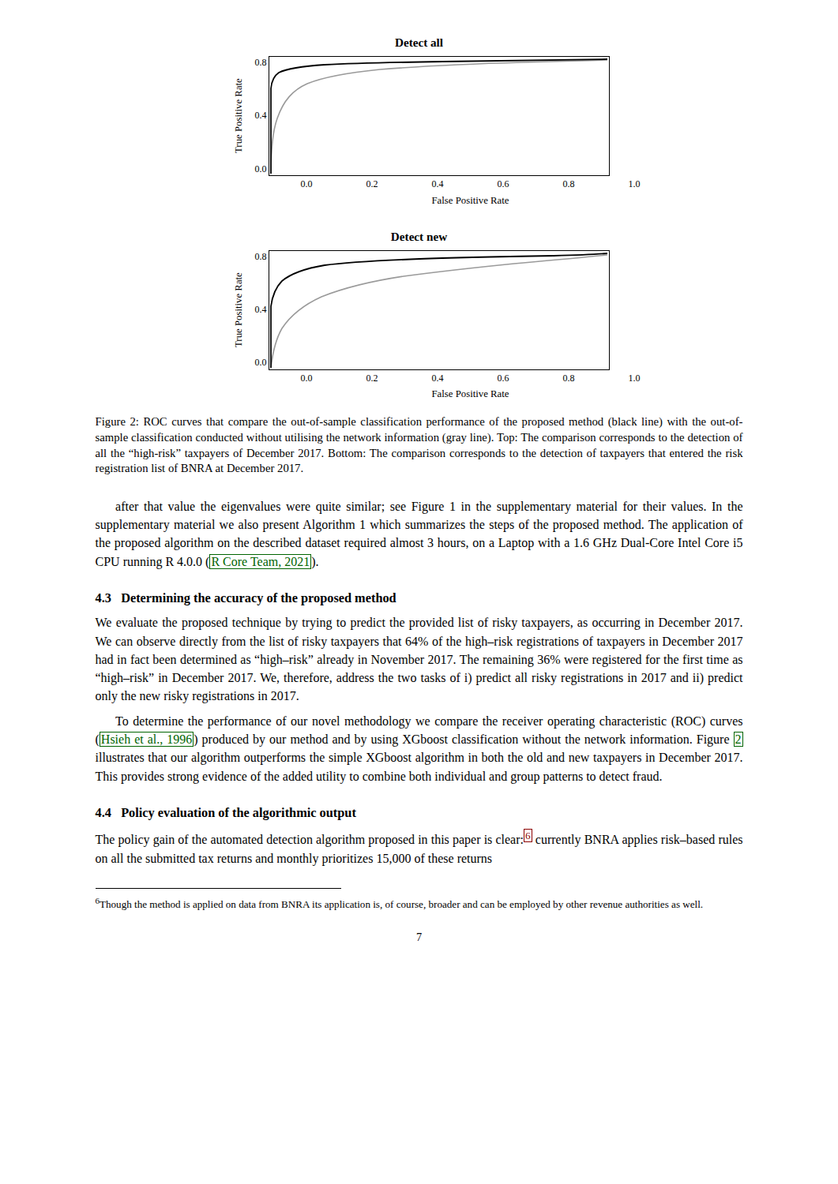Detect all
True Positive Rate
0.8 0.4 0.0
0.00.20.40.60.81.0
False Positive Rate
Detect new
True Positive Rate
0.8 0.4 0.0
0.00.20.40.60.81.0
False Positive Rate
Figure 2: ROC curves that compare the out-of-sample classification performance of the proposed method (black line) with the out-of-sample classification conducted without utilising the network information (gray line). Top: The comparison corresponds to the detection of all the “high-risk” taxpayers of December 2017. Bottom: The comparison corresponds to the detection of taxpayers that entered the risk registration list of BNRA at December 2017.
after that value the eigenvalues were quite similar; see Figure 1 in the supplementary material for their values. In the supplementary material we also present Algorithm 1 which summarizes the steps of the proposed method. The application of the proposed algorithm on the described dataset required almost 3 hours, on a Laptop with a 1.6 GHz Dual-Core Intel Core i5 CPU running R 4.0.0 (R Core Team, 2021).
4.3 Determining the accuracy of the proposed method
We evaluate the proposed technique by trying to predict the provided list of risky taxpayers, as occurring in December 2017. We can observe directly from the list of risky taxpayers that 64% of the high–risk registrations of taxpayers in December 2017 had in fact been determined as “high–risk” already in November 2017. The remaining 36% were registered for the first time as “high–risk” in December 2017. We, therefore, address the two tasks of i) predict all risky registrations in 2017 and ii) predict only the new risky registrations in 2017.
To determine the performance of our novel methodology we compare the receiver operating characteristic (ROC) curves (Hsieh et al., 1996) produced by our method and by using XGboost classification without the network information. Figure 2 illustrates that our algorithm outperforms the simple XGboost algorithm in both the old and new taxpayers in December 2017. This provides strong evidence of the added utility to combine both individual and group patterns to detect fraud.
4.4 Policy evaluation of the algorithmic output
The policy gain of the automated detection algorithm proposed in this paper is clear:6 currently BNRA applies risk–based rules on all the submitted tax returns and monthly prioritizes 15,000 of these returns
6Though the method is applied on data from BNRA its application is, of course, broader and can be employed by other revenue authorities as well.
7